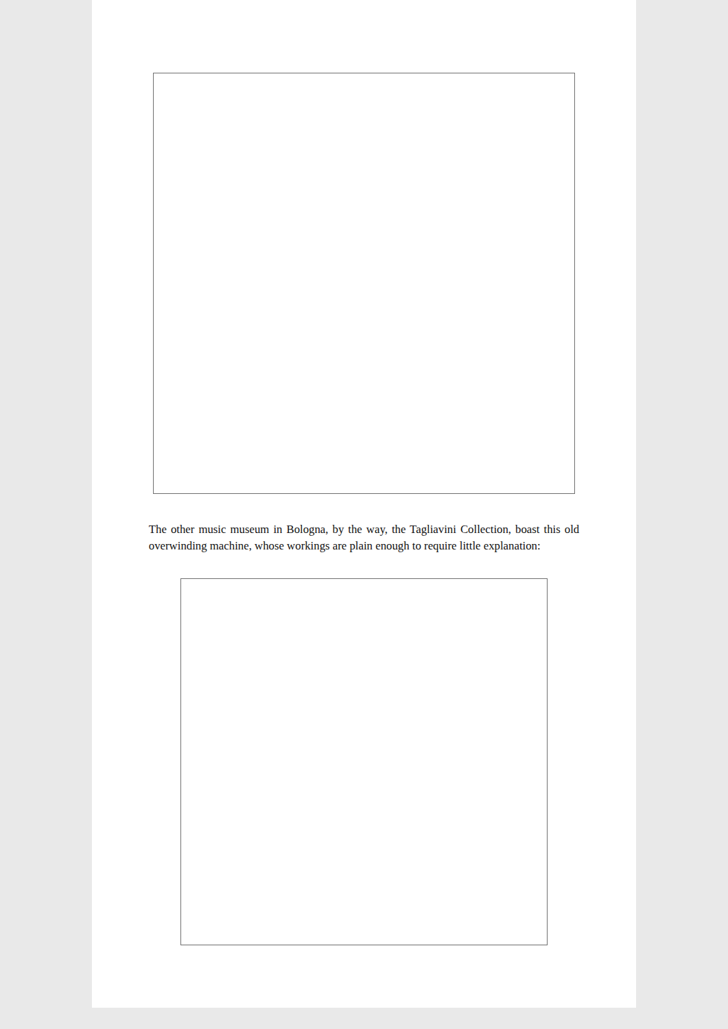The other music museum in Bologna, by the way, the Tagliavini Collection, boast this old overwinding machine, whose workings are plain enough to require little explanation: